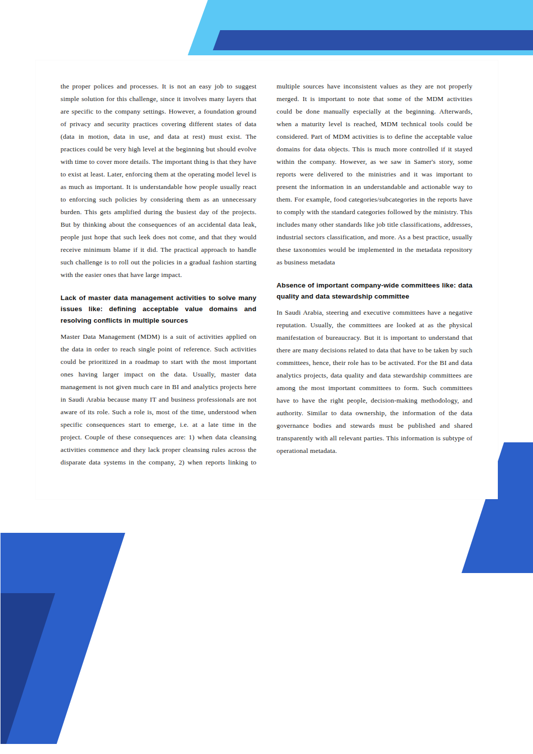the proper polices and processes. It is not an easy job to suggest simple solution for this challenge, since it involves many layers that are specific to the company settings. However, a foundation ground of privacy and security practices covering different states of data (data in motion, data in use, and data at rest) must exist. The practices could be very high level at the beginning but should evolve with time to cover more details. The important thing is that they have to exist at least. Later, enforcing them at the operating model level is as much as important. It is understandable how people usually react to enforcing such policies by considering them as an unnecessary burden. This gets amplified during the busiest day of the projects. But by thinking about the consequences of an accidental data leak, people just hope that such leek does not come, and that they would receive minimum blame if it did. The practical approach to handle such challenge is to roll out the policies in a gradual fashion starting with the easier ones that have large impact.
Lack of master data management activities to solve many issues like: defining acceptable value domains and resolving conflicts in multiple sources
Master Data Management (MDM) is a suit of activities applied on the data in order to reach single point of reference. Such activities could be prioritized in a roadmap to start with the most important ones having larger impact on the data. Usually, master data management is not given much care in BI and analytics projects here in Saudi Arabia because many IT and business professionals are not aware of its role. Such a role is, most of the time, understood when specific consequences start to emerge, i.e. at a late time in the project. Couple of these consequences are: 1) when data cleansing activities commence and they lack proper cleansing rules across the disparate data systems in the company, 2) when reports linking to multiple sources have inconsistent values as they are not properly merged. It is important to note that some of the MDM activities could be done manually especially at the beginning. Afterwards, when a maturity level is reached, MDM technical tools could be considered. Part of MDM activities is to define the acceptable value domains for data objects. This is much more controlled if it stayed within the company. However, as we saw in Samer's story, some reports were delivered to the ministries and it was important to present the information in an understandable and actionable way to them. For example, food categories/subcategories in the reports have to comply with the standard categories followed by the ministry. This includes many other standards like job title classifications, addresses, industrial sectors classification, and more. As a best practice, usually these taxonomies would be implemented in the metadata repository as business metadata
Absence of important company-wide committees like: data quality and data stewardship committee
In Saudi Arabia, steering and executive committees have a negative reputation. Usually, the committees are looked at as the physical manifestation of bureaucracy. But it is important to understand that there are many decisions related to data that have to be taken by such committees, hence, their role has to be activated. For the BI and data analytics projects, data quality and data stewardship committees are among the most important committees to form. Such committees have to have the right people, decision-making methodology, and authority. Similar to data ownership, the information of the data governance bodies and stewards must be published and shared transparently with all relevant parties. This information is subtype of operational metadata.